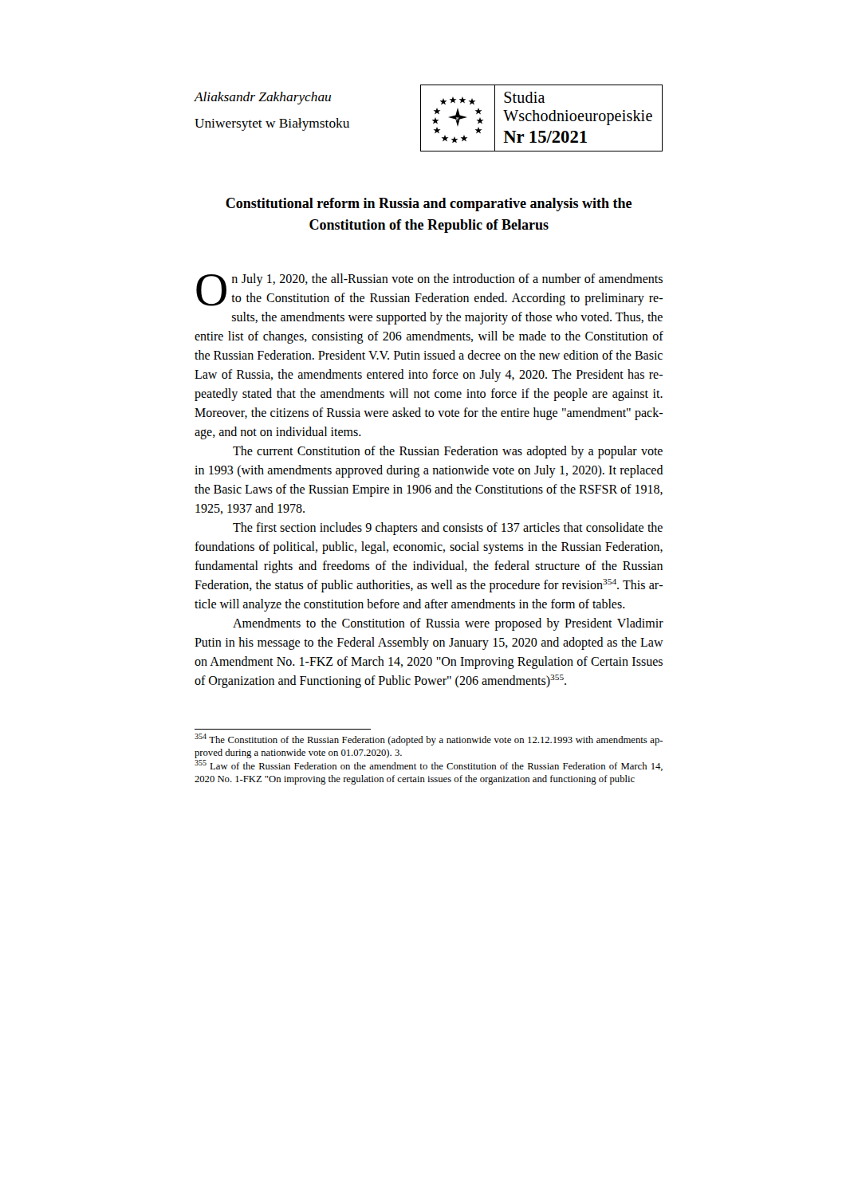Aliaksandr Zakharychau
Uniwersytet w Białymstoku
E
Studia
Wschodnioeuropeiskie
Nr 15/2021
Constitutional reform in Russia and comparative analysis with the
Constitution of the Republic of Belarus
On July 1, 2020, the all-Russian vote on the introduction of a number of amendments to the Constitution of the Russian Federation ended. According to preliminary results, the amendments were supported by the majority of those who voted. Thus, the entire list of changes, consisting of 206 amendments, will be made to the Constitution of the Russian Federation. President V.V. Putin issued a decree on the new edition of the Basic Law of Russia, the amendments entered into force on July 4, 2020. The President has repeatedly stated that the amendments will not come into force if the people are against it. Moreover, the citizens of Russia were asked to vote for the entire huge "amendment" package, and not on individual items.
The current Constitution of the Russian Federation was adopted by a popular vote in 1993 (with amendments approved during a nationwide vote on July 1, 2020). It replaced the Basic Laws of the Russian Empire in 1906 and the Constitutions of the RSFSR of 1918, 1925, 1937 and 1978.
The first section includes 9 chapters and consists of 137 articles that consolidate the foundations of political, public, legal, economic, social systems in the Russian Federation, fundamental rights and freedoms of the individual, the federal structure of the Russian Federation, the status of public authorities, as well as the procedure for revision354. This article will analyze the constitution before and after amendments in the form of tables.
Amendments to the Constitution of Russia were proposed by President Vladimir Putin in his message to the Federal Assembly on January 15, 2020 and adopted as the Law on Amendment No. 1-FKZ of March 14, 2020 "On Improving Regulation of Certain Issues of Organization and Functioning of Public Power" (206 amendments)355.
354 The Constitution of the Russian Federation (adopted by a nationwide vote on 12.12.1993 with amendments approved during a nationwide vote on 01.07.2020). 3.
355 Law of the Russian Federation on the amendment to the Constitution of the Russian Federation of March 14, 2020 No. 1-FKZ "On improving the regulation of certain issues of the organization and functioning of public